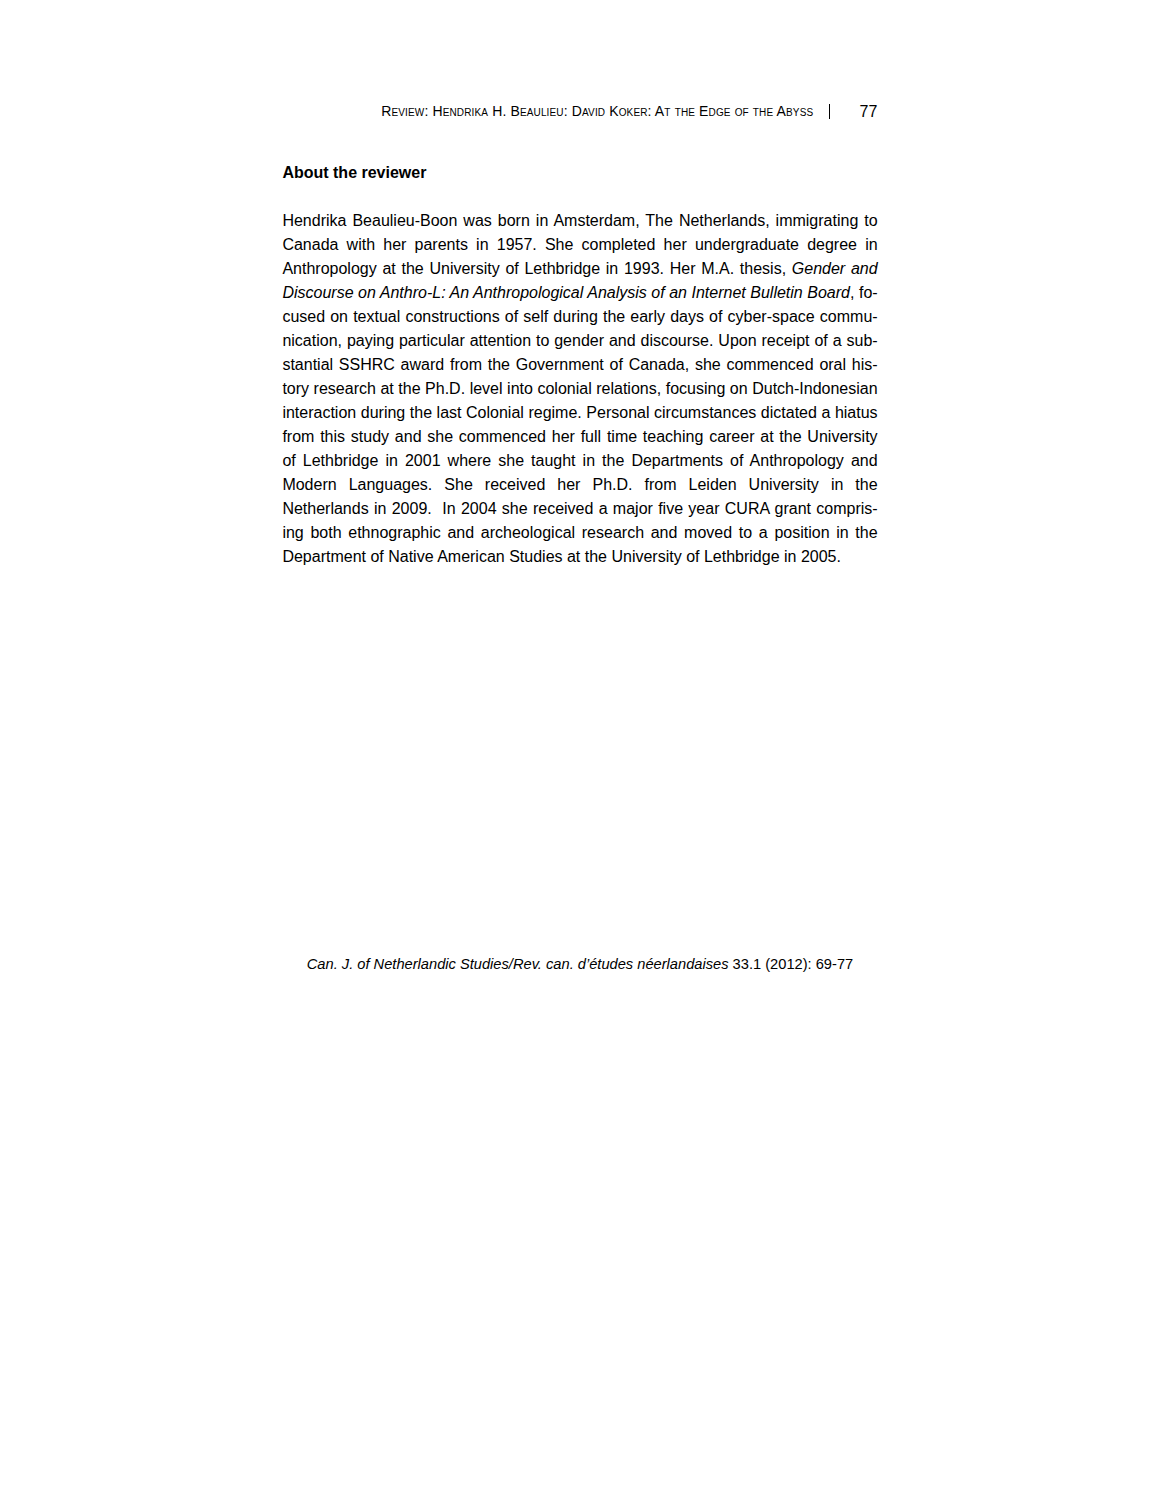Review: Hendrika H. Beaulieu: David Koker: At the Edge of the Abyss 77
About the reviewer
Hendrika Beaulieu-Boon was born in Amsterdam, The Netherlands, immigrating to Canada with her parents in 1957. She completed her undergraduate degree in Anthropology at the University of Lethbridge in 1993. Her M.A. thesis, Gender and Discourse on Anthro-L: An Anthropological Analysis of an Internet Bulletin Board, focused on textual constructions of self during the early days of cyber-space communication, paying particular attention to gender and discourse. Upon receipt of a substantial SSHRC award from the Government of Canada, she commenced oral history research at the Ph.D. level into colonial relations, focusing on Dutch-Indonesian interaction during the last Colonial regime. Personal circumstances dictated a hiatus from this study and she commenced her full time teaching career at the University of Lethbridge in 2001 where she taught in the Departments of Anthropology and Modern Languages. She received her Ph.D. from Leiden University in the Netherlands in 2009. In 2004 she received a major five year CURA grant comprising both ethnographic and archeological research and moved to a position in the Department of Native American Studies at the University of Lethbridge in 2005.
Can. J. of Netherlandic Studies/Rev. can. d’études néerlandaises 33.1 (2012): 69-77